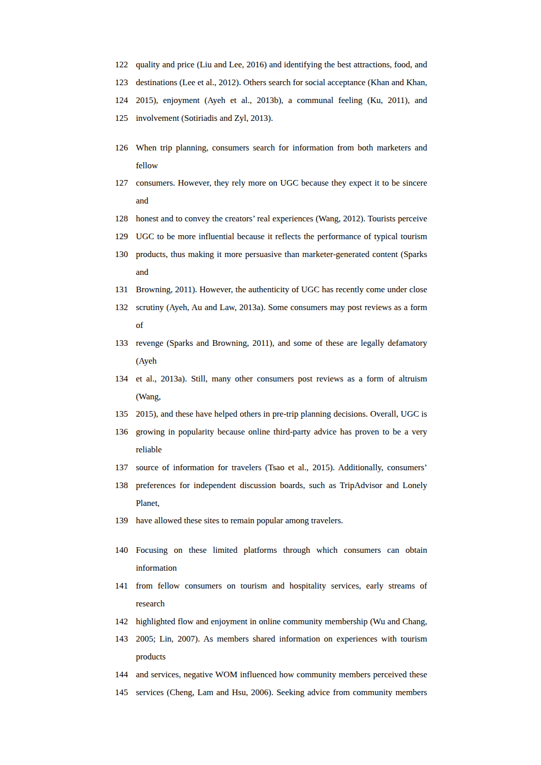quality and price (Liu and Lee, 2016) and identifying the best attractions, food, and
destinations (Lee et al., 2012). Others search for social acceptance (Khan and Khan,
2015), enjoyment (Ayeh et al., 2013b), a communal feeling (Ku, 2011), and
involvement (Sotiriadis and Zyl, 2013).
When trip planning, consumers search for information from both marketers and fellow
consumers. However, they rely more on UGC because they expect it to be sincere and
honest and to convey the creators’ real experiences (Wang, 2012). Tourists perceive
UGC to be more influential because it reflects the performance of typical tourism
products, thus making it more persuasive than marketer-generated content (Sparks and
Browning, 2011). However, the authenticity of UGC has recently come under close
scrutiny (Ayeh, Au and Law, 2013a). Some consumers may post reviews as a form of
revenge (Sparks and Browning, 2011), and some of these are legally defamatory (Ayeh
et al., 2013a). Still, many other consumers post reviews as a form of altruism (Wang,
2015), and these have helped others in pre-trip planning decisions. Overall, UGC is
growing in popularity because online third-party advice has proven to be a very reliable
source of information for travelers (Tsao et al., 2015). Additionally, consumers’
preferences for independent discussion boards, such as TripAdvisor and Lonely Planet,
have allowed these sites to remain popular among travelers.
Focusing on these limited platforms through which consumers can obtain information
from fellow consumers on tourism and hospitality services, early streams of research
highlighted flow and enjoyment in online community membership (Wu and Chang,
2005; Lin, 2007). As members shared information on experiences with tourism products
and services, negative WOM influenced how community members perceived these
services (Cheng, Lam and Hsu, 2006). Seeking advice from community members